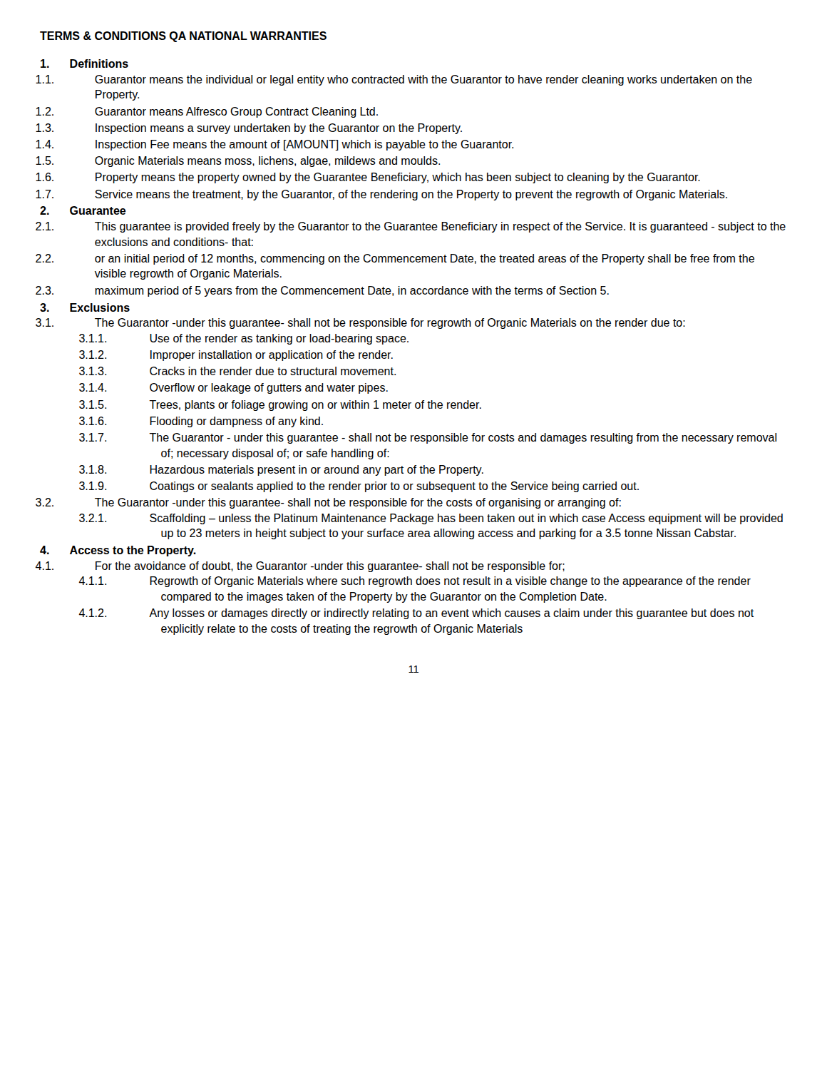TERMS & CONDITIONS QA NATIONAL WARRANTIES
1. Definitions
1.1. Guarantor means the individual or legal entity who contracted with the Guarantor to have render cleaning works undertaken on the Property.
1.2. Guarantor means Alfresco Group Contract Cleaning Ltd.
1.3. Inspection means a survey undertaken by the Guarantor on the Property.
1.4. Inspection Fee means the amount of [AMOUNT] which is payable to the Guarantor.
1.5. Organic Materials means moss, lichens, algae, mildews and moulds.
1.6. Property means the property owned by the Guarantee Beneficiary, which has been subject to cleaning by the Guarantor.
1.7. Service means the treatment, by the Guarantor, of the rendering on the Property to prevent the regrowth of Organic Materials.
2. Guarantee
2.1. This guarantee is provided freely by the Guarantor to the Guarantee Beneficiary in respect of the Service. It is guaranteed - subject to the exclusions and conditions- that:
2.2. or an initial period of 12 months, commencing on the Commencement Date, the treated areas of the Property shall be free from the visible regrowth of Organic Materials.
2.3. maximum period of 5 years from the Commencement Date, in accordance with the terms of Section 5.
3. Exclusions
3.1. The Guarantor -under this guarantee- shall not be responsible for regrowth of Organic Materials on the render due to:
3.1.1. Use of the render as tanking or load-bearing space.
3.1.2. Improper installation or application of the render.
3.1.3. Cracks in the render due to structural movement.
3.1.4. Overflow or leakage of gutters and water pipes.
3.1.5. Trees, plants or foliage growing on or within 1 meter of the render.
3.1.6. Flooding or dampness of any kind.
3.1.7. The Guarantor - under this guarantee - shall not be responsible for costs and damages resulting from the necessary removal of; necessary disposal of; or safe handling of:
3.1.8. Hazardous materials present in or around any part of the Property.
3.1.9. Coatings or sealants applied to the render prior to or subsequent to the Service being carried out.
3.2. The Guarantor -under this guarantee- shall not be responsible for the costs of organising or arranging of:
3.2.1. Scaffolding – unless the Platinum Maintenance Package has been taken out in which case Access equipment will be provided up to 23 meters in height subject to your surface area allowing access and parking for a 3.5 tonne Nissan Cabstar.
4. Access to the Property.
4.1. For the avoidance of doubt, the Guarantor -under this guarantee- shall not be responsible for;
4.1.1. Regrowth of Organic Materials where such regrowth does not result in a visible change to the appearance of the render compared to the images taken of the Property by the Guarantor on the Completion Date.
4.1.2. Any losses or damages directly or indirectly relating to an event which causes a claim under this guarantee but does not explicitly relate to the costs of treating the regrowth of Organic Materials
11